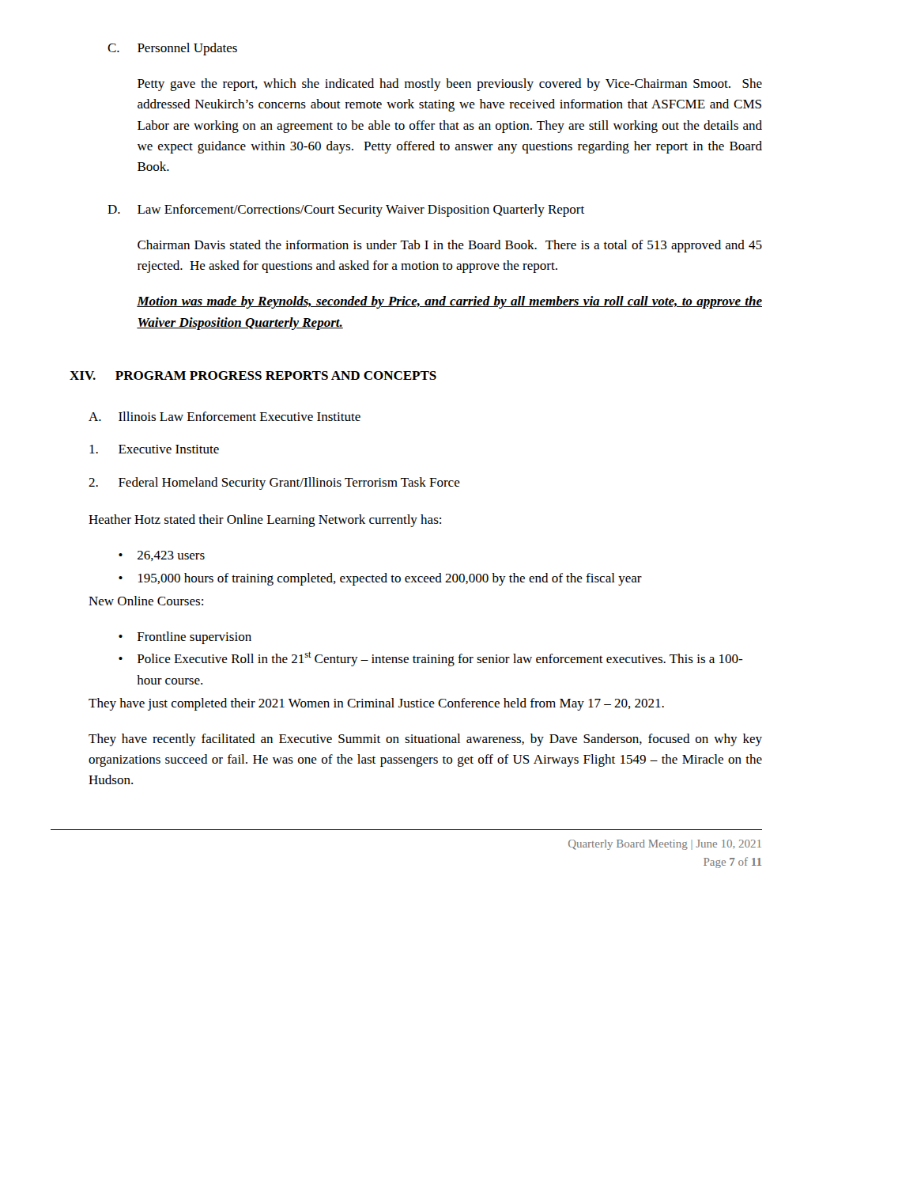C.
Personnel Updates
Petty gave the report, which she indicated had mostly been previously covered by Vice-Chairman Smoot. She addressed Neukirch’s concerns about remote work stating we have received information that ASFCME and CMS Labor are working on an agreement to be able to offer that as an option. They are still working out the details and we expect guidance within 30-60 days. Petty offered to answer any questions regarding her report in the Board Book.
D.
Law Enforcement/Corrections/Court Security Waiver Disposition Quarterly Report
Chairman Davis stated the information is under Tab I in the Board Book. There is a total of 513 approved and 45 rejected. He asked for questions and asked for a motion to approve the report.
Motion was made by Reynolds, seconded by Price, and carried by all members via roll call vote, to approve the Waiver Disposition Quarterly Report.
XIV.
Program Progress Reports and Concepts
A.
Illinois Law Enforcement Executive Institute
1.
Executive Institute
2.
Federal Homeland Security Grant/Illinois Terrorism Task Force
Heather Hotz stated their Online Learning Network currently has:
26,423 users
195,000 hours of training completed, expected to exceed 200,000 by the end of the fiscal year
New Online Courses:
Frontline supervision
Police Executive Roll in the 21st Century – intense training for senior law enforcement executives. This is a 100-hour course.
They have just completed their 2021 Women in Criminal Justice Conference held from May 17 – 20, 2021.
They have recently facilitated an Executive Summit on situational awareness, by Dave Sanderson, focused on why key organizations succeed or fail. He was one of the last passengers to get off of US Airways Flight 1549 – the Miracle on the Hudson.
Quarterly Board Meeting | June 10, 2021 Page 7 of 11